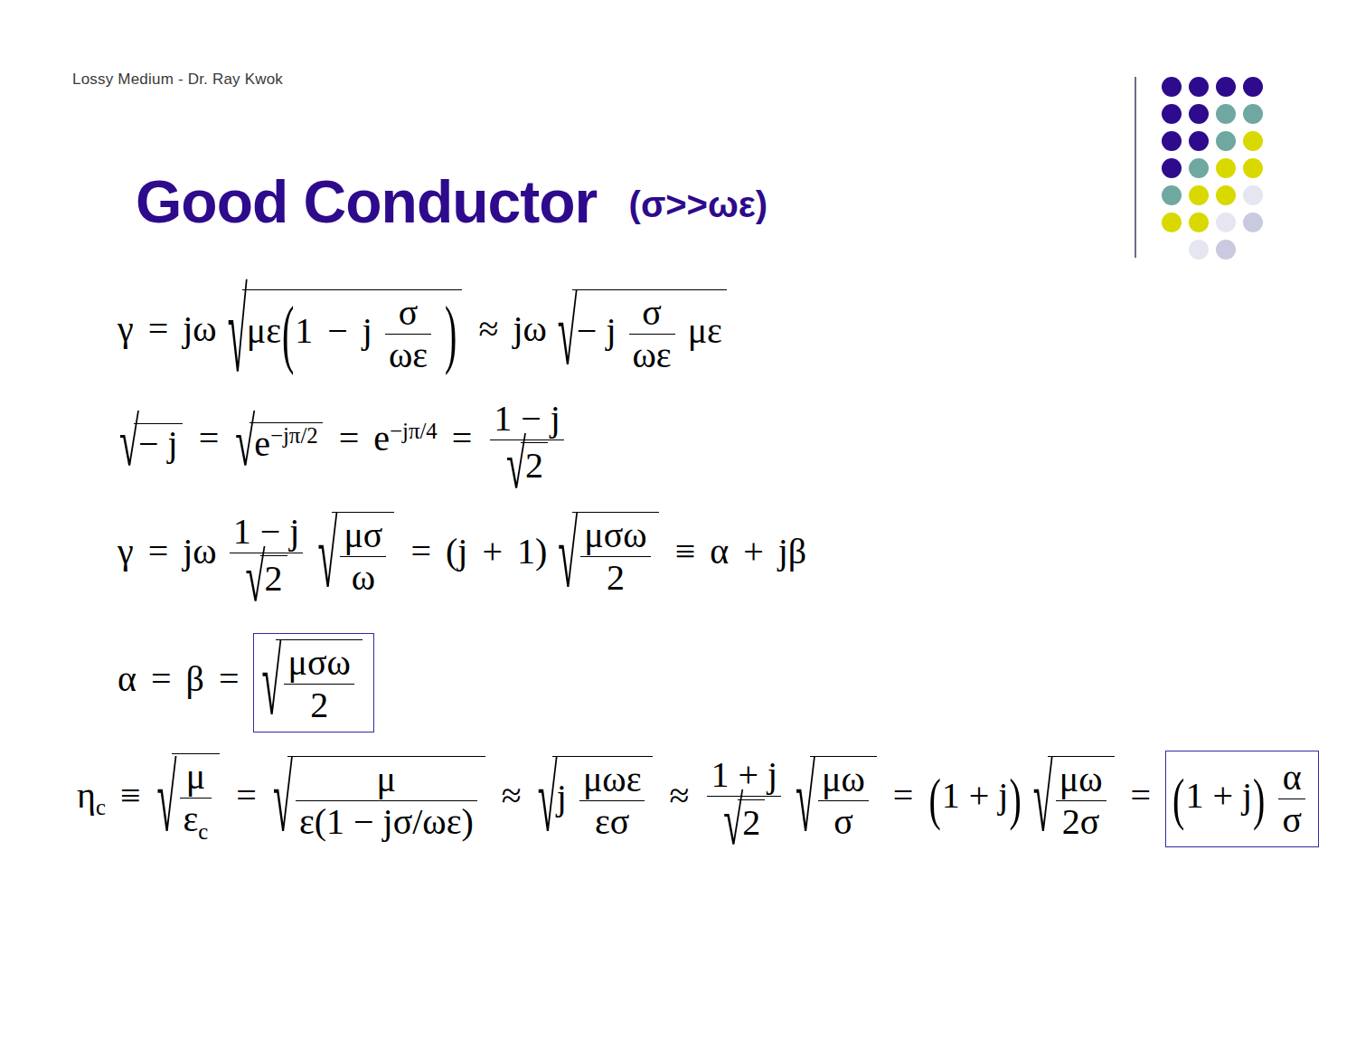Lossy Medium - Dr. Ray Kwok
Good Conductor (σ>>ωε)
γ = jω με(1 − j σωε ) ≈ jω − j σωε με
− j = e−jπ/2 = e−jπ/4 = 1 − j 2
γ = jω 1 − j 2 μσ ω = (j + 1) μσω 2 ≡ α + jβ
α = β = μσω 2
ηc ≡ μεc = με(1 − jσ/ωε) ≈ j μωε εσ ≈ 1 + j 2 μω σ = (1 + j) μω 2σ = (1 + j) ασ